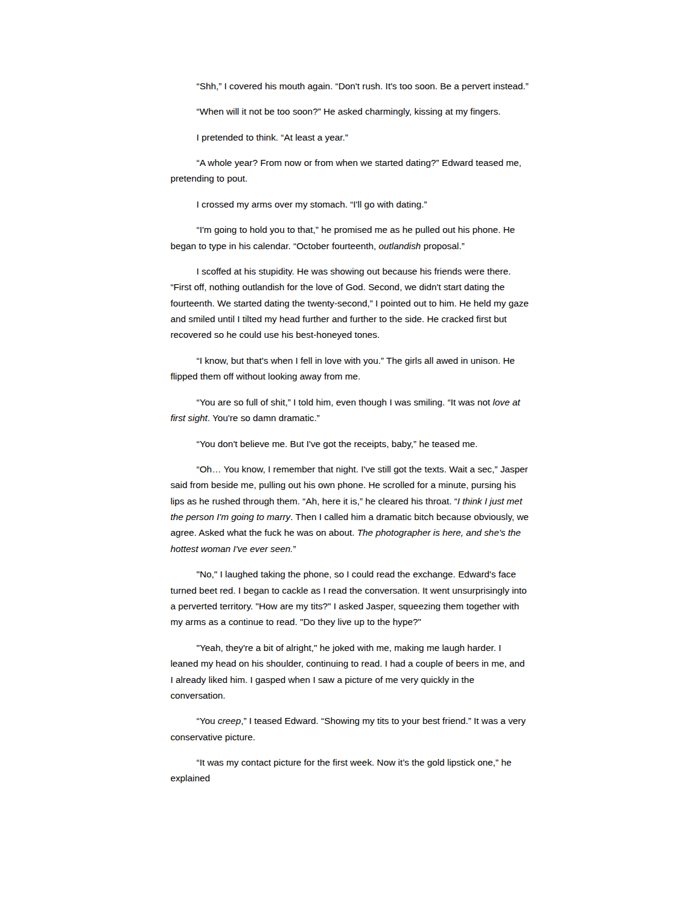“Shh,” I covered his mouth again. “Don't rush. It's too soon. Be a pervert instead.”
“When will it not be too soon?” He asked charmingly, kissing at my fingers.
I pretended to think. “At least a year.”
“A whole year? From now or from when we started dating?” Edward teased me, pretending to pout.
I crossed my arms over my stomach. “I'll go with dating.”
“I'm going to hold you to that,” he promised me as he pulled out his phone. He began to type in his calendar. “October fourteenth, outlandish proposal.”
I scoffed at his stupidity. He was showing out because his friends were there. “First off, nothing outlandish for the love of God. Second, we didn't start dating the fourteenth. We started dating the twenty-second,” I pointed out to him. He held my gaze and smiled until I tilted my head further and further to the side. He cracked first but recovered so he could use his best-honeyed tones.
“I know, but that's when I fell in love with you.” The girls all awed in unison. He flipped them off without looking away from me.
“You are so full of shit,” I told him, even though I was smiling. “It was not love at first sight. You're so damn dramatic.”
“You don't believe me. But I've got the receipts, baby,” he teased me.
“Oh… You know, I remember that night. I've still got the texts. Wait a sec,” Jasper said from beside me, pulling out his own phone. He scrolled for a minute, pursing his lips as he rushed through them. “Ah, here it is,” he cleared his throat. “I think I just met the person I'm going to marry. Then I called him a dramatic bitch because obviously, we agree. Asked what the fuck he was on about. The photographer is here, and she's the hottest woman I've ever seen.”
"No," I laughed taking the phone, so I could read the exchange. Edward's face turned beet red. I began to cackle as I read the conversation. It went unsurprisingly into a perverted territory. "How are my tits?" I asked Jasper, squeezing them together with my arms as a continue to read. "Do they live up to the hype?"
"Yeah, they're a bit of alright," he joked with me, making me laugh harder. I leaned my head on his shoulder, continuing to read. I had a couple of beers in me, and I already liked him. I gasped when I saw a picture of me very quickly in the conversation.
“You creep,” I teased Edward. “Showing my tits to your best friend.” It was a very conservative picture.
“It was my contact picture for the first week. Now it’s the gold lipstick one,” he explained